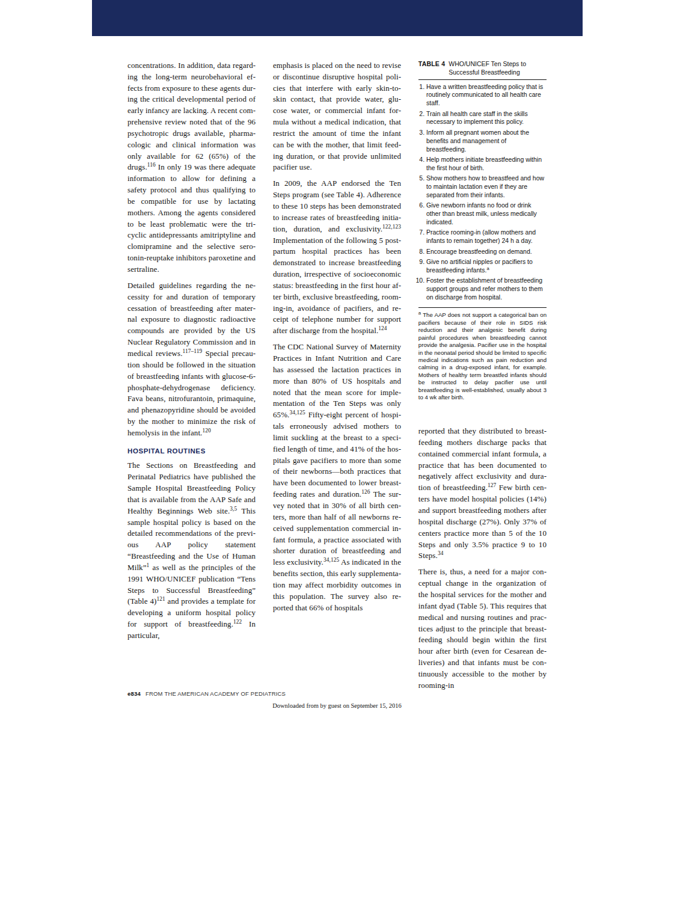concentrations. In addition, data regarding the long-term neurobehavioral effects from exposure to these agents during the critical developmental period of early infancy are lacking. A recent comprehensive review noted that of the 96 psychotropic drugs available, pharmacologic and clinical information was only available for 62 (65%) of the drugs.116 In only 19 was there adequate information to allow for defining a safety protocol and thus qualifying to be compatible for use by lactating mothers. Among the agents considered to be least problematic were the tricyclic antidepressants amitriptyline and clomipramine and the selective serotonin-reuptake inhibitors paroxetine and sertraline.
Detailed guidelines regarding the necessity for and duration of temporary cessation of breastfeeding after maternal exposure to diagnostic radioactive compounds are provided by the US Nuclear Regulatory Commission and in medical reviews.117–119 Special precaution should be followed in the situation of breastfeeding infants with glucose-6-phosphate-dehydrogenase deficiency. Fava beans, nitrofurantoin, primaquine, and phenazopyridine should be avoided by the mother to minimize the risk of hemolysis in the infant.120
Hospital Routines
The Sections on Breastfeeding and Perinatal Pediatrics have published the Sample Hospital Breastfeeding Policy that is available from the AAP Safe and Healthy Beginnings Web site.3,5 This sample hospital policy is based on the detailed recommendations of the previous AAP policy statement “Breastfeeding and the Use of Human Milk”1 as well as the principles of the 1991 WHO/UNICEF publication “Tens Steps to Successful Breastfeeding” (Table 4)121 and provides a template for developing a uniform hospital policy for support of breastfeeding.122 In particular,
emphasis is placed on the need to revise or discontinue disruptive hospital policies that interfere with early skin-to-skin contact, that provide water, glucose water, or commercial infant formula without a medical indication, that restrict the amount of time the infant can be with the mother, that limit feeding duration, or that provide unlimited pacifier use.
In 2009, the AAP endorsed the Ten Steps program (see Table 4). Adherence to these 10 steps has been demonstrated to increase rates of breastfeeding initiation, duration, and exclusivity.122,123 Implementation of the following 5 postpartum hospital practices has been demonstrated to increase breastfeeding duration, irrespective of socioeconomic status: breastfeeding in the first hour after birth, exclusive breastfeeding, rooming-in, avoidance of pacifiers, and receipt of telephone number for support after discharge from the hospital.124
The CDC National Survey of Maternity Practices in Infant Nutrition and Care has assessed the lactation practices in more than 80% of US hospitals and noted that the mean score for implementation of the Ten Steps was only 65%.34,125 Fifty-eight percent of hospitals erroneously advised mothers to limit suckling at the breast to a specified length of time, and 41% of the hospitals gave pacifiers to more than some of their newborns—both practices that have been documented to lower breastfeeding rates and duration.126 The survey noted that in 30% of all birth centers, more than half of all newborns received supplementation commercial infant formula, a practice associated with shorter duration of breastfeeding and less exclusivity.34,125 As indicated in the benefits section, this early supplementation may affect morbidity outcomes in this population. The survey also reported that 66% of hospitals
TABLE 4 WHO/UNICEF Ten Steps to Successful Breastfeeding
Have a written breastfeeding policy that is routinely communicated to all health care staff.
Train all health care staff in the skills necessary to implement this policy.
Inform all pregnant women about the benefits and management of breastfeeding.
Help mothers initiate breastfeeding within the first hour of birth.
Show mothers how to breastfeed and how to maintain lactation even if they are separated from their infants.
Give newborn infants no food or drink other than breast milk, unless medically indicated.
Practice rooming-in (allow mothers and infants to remain together) 24 h a day.
Encourage breastfeeding on demand.
Give no artificial nipples or pacifiers to breastfeeding infants.a
Foster the establishment of breastfeeding support groups and refer mothers to them on discharge from hospital.
a The AAP does not support a categorical ban on pacifiers because of their role in SIDS risk reduction and their analgesic benefit during painful procedures when breastfeeding cannot provide the analgesia. Pacifier use in the hospital in the neonatal period should be limited to specific medical indications such as pain reduction and calming in a drug-exposed infant, for example. Mothers of healthy term breastfed infants should be instructed to delay pacifier use until breastfeeding is well-established, usually about 3 to 4 wk after birth.
reported that they distributed to breastfeeding mothers discharge packs that contained commercial infant formula, a practice that has been documented to negatively affect exclusivity and duration of breastfeeding.127 Few birth centers have model hospital policies (14%) and support breastfeeding mothers after hospital discharge (27%). Only 37% of centers practice more than 5 of the 10 Steps and only 3.5% practice 9 to 10 Steps.34
There is, thus, a need for a major conceptual change in the organization of the hospital services for the mother and infant dyad (Table 5). This requires that medical and nursing routines and practices adjust to the principle that breastfeeding should begin within the first hour after birth (even for Cesarean deliveries) and that infants must be continuously accessible to the mother by rooming-in
e834 FROM THE AMERICAN ACADEMY OF PEDIATRICS
Downloaded from by guest on September 15, 2016